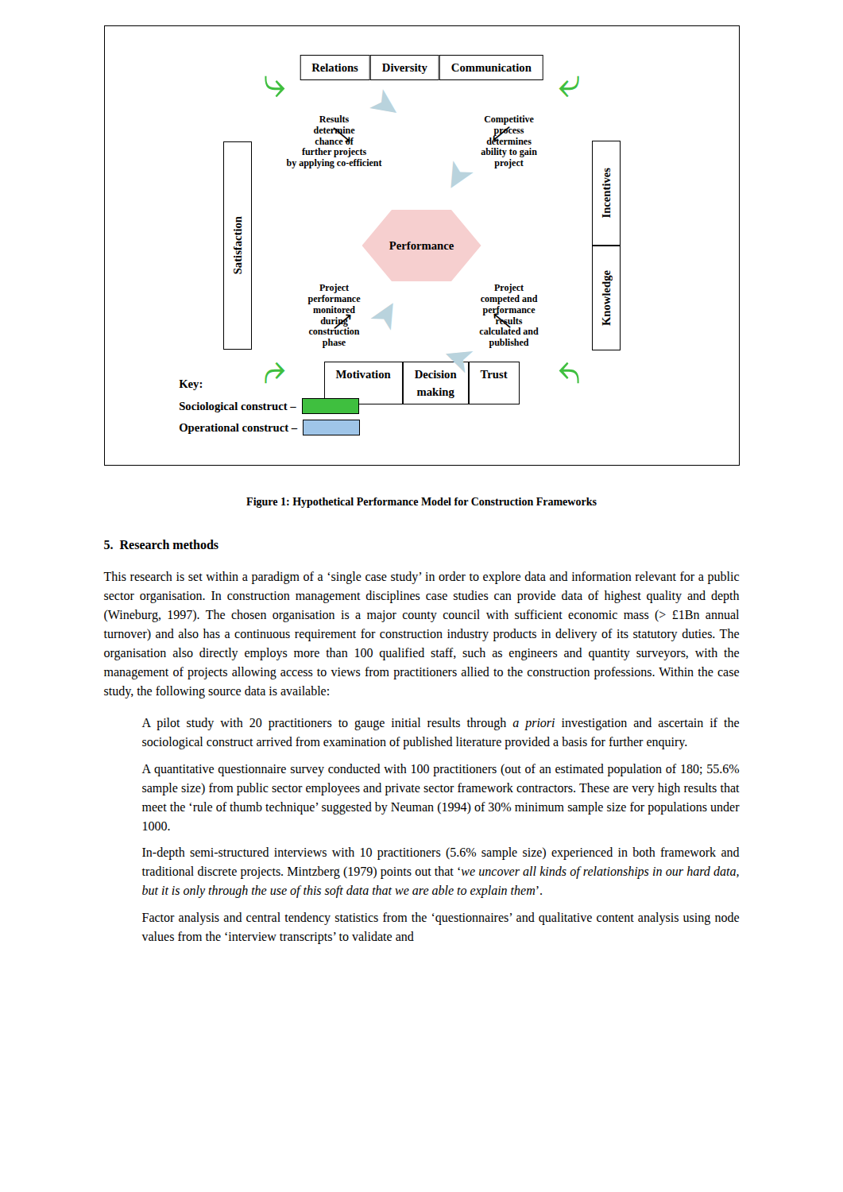Relations
Diversity
Communication
Motivation
Decision
making
Trust
Satisfaction
Incentives
Knowledge
Performance
Results
determine
chance of
further projects
by applying co-efficient
Competitive
process
determines
ability to gain
project
Project
performance
monitored
during
construction
phase
Project
competed and
performance
results
calculated and
published
➤
➤
➤
➤
⤷
⤷
⤷
⤷
⟶
⟶
⟶
⟶
Key:
Sociological construct –
Operational construct –
Figure 1: Hypothetical Performance Model for Construction Frameworks
5. Research methods
This research is set within a paradigm of a ‘single case study’ in order to explore data and information relevant for a public sector organisation. In construction management disciplines case studies can provide data of highest quality and depth (Wineburg, 1997). The chosen organisation is a major county council with sufficient economic mass (> £1Bn annual turnover) and also has a continuous requirement for construction industry products in delivery of its statutory duties. The organisation also directly employs more than 100 qualified staff, such as engineers and quantity surveyors, with the management of projects allowing access to views from practitioners allied to the construction professions. Within the case study, the following source data is available:
A pilot study with 20 practitioners to gauge initial results through a priori investigation and ascertain if the sociological construct arrived from examination of published literature provided a basis for further enquiry.
A quantitative questionnaire survey conducted with 100 practitioners (out of an estimated population of 180; 55.6% sample size) from public sector employees and private sector framework contractors. These are very high results that meet the ‘rule of thumb technique’ suggested by Neuman (1994) of 30% minimum sample size for populations under 1000.
In-depth semi-structured interviews with 10 practitioners (5.6% sample size) experienced in both framework and traditional discrete projects. Mintzberg (1979) points out that ‘we uncover all kinds of relationships in our hard data, but it is only through the use of this soft data that we are able to explain them’.
Factor analysis and central tendency statistics from the ‘questionnaires’ and qualitative content analysis using node values from the ‘interview transcripts’ to validate and